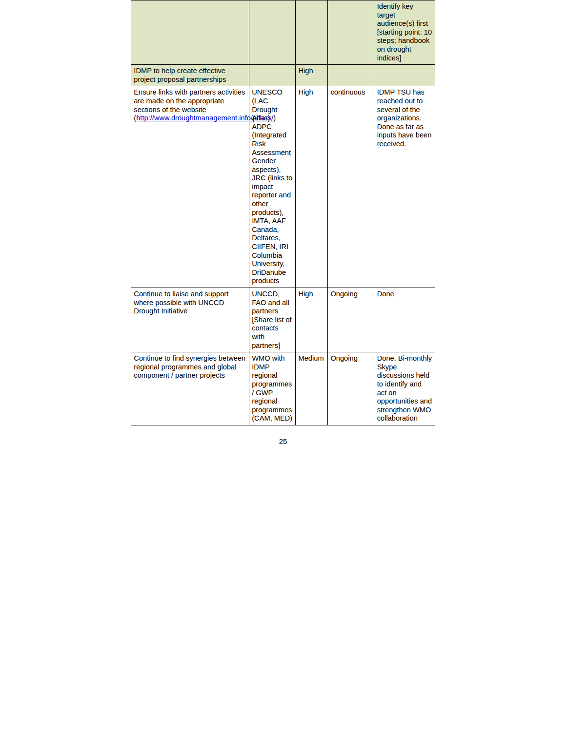| | | | | Identify key target audience(s) first [starting point: 10 steps; handbook on drought indices] |
| IDMP to help create effective project proposal partnerships | | High | | |
| Ensure links with partners activities are made on the appropriate sections of the website ( http://www.droughtmanagement.info/pillars/ ) | UNESCO (LAC Drought Atlas), ADPC (Integrated Risk Assessment Gender aspects), JRC (links to impact reporter and other products), IMTA, AAF Canada, Deltares, CIIFEN, IRI Columbia University, DriDanube products | High | continuous | IDMP TSU has reached out to several of the organizations. Done as far as inputs have been received. |
| Continue to liaise and support where possible with UNCCD Drought Initiative | UNCCD, FAO and all partners [Share list of contacts with partners] | High | Ongoing | Done |
| Continue to find synergies between regional programmes and global component / partner projects | WMO with IDMP regional programmes / GWP regional programmes (CAM, MED) | Medium | Ongoing | Done. Bi-monthly Skype discussions held to identify and act on opportunities and strengthen WMO collaboration |
25